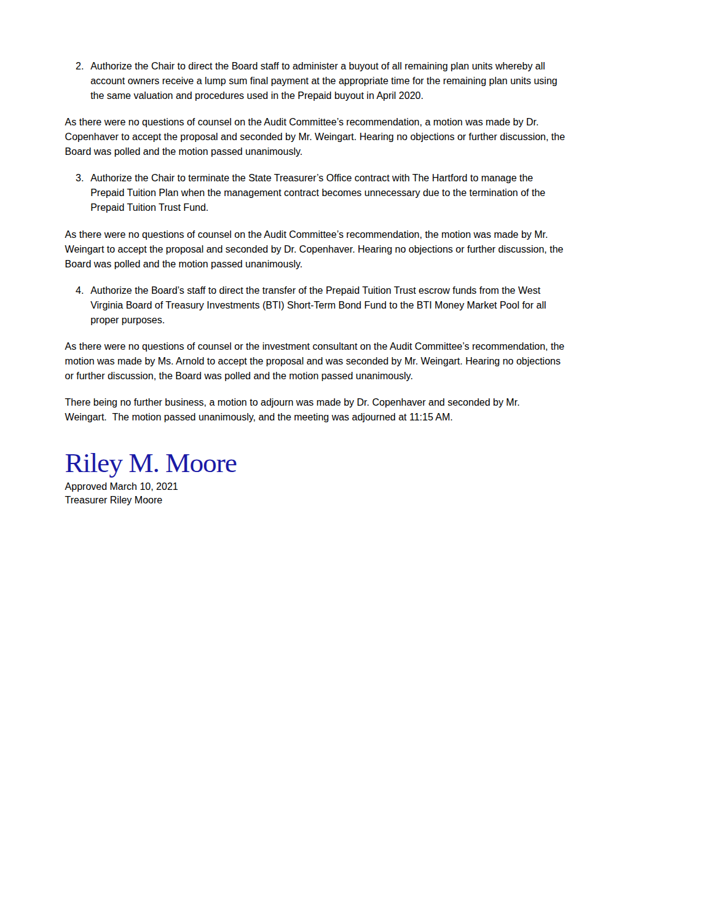Authorize the Chair to direct the Board staff to administer a buyout of all remaining plan units whereby all account owners receive a lump sum final payment at the appropriate time for the remaining plan units using the same valuation and procedures used in the Prepaid buyout in April 2020.
As there were no questions of counsel on the Audit Committee’s recommendation, a motion was made by Dr. Copenhaver to accept the proposal and seconded by Mr. Weingart. Hearing no objections or further discussion, the Board was polled and the motion passed unanimously.
Authorize the Chair to terminate the State Treasurer’s Office contract with The Hartford to manage the Prepaid Tuition Plan when the management contract becomes unnecessary due to the termination of the Prepaid Tuition Trust Fund.
As there were no questions of counsel on the Audit Committee’s recommendation, the motion was made by Mr. Weingart to accept the proposal and seconded by Dr. Copenhaver. Hearing no objections or further discussion, the Board was polled and the motion passed unanimously.
Authorize the Board’s staff to direct the transfer of the Prepaid Tuition Trust escrow funds from the West Virginia Board of Treasury Investments (BTI) Short-Term Bond Fund to the BTI Money Market Pool for all proper purposes.
As there were no questions of counsel or the investment consultant on the Audit Committee’s recommendation, the motion was made by Ms. Arnold to accept the proposal and was seconded by Mr. Weingart. Hearing no objections or further discussion, the Board was polled and the motion passed unanimously.
There being no further business, a motion to adjourn was made by Dr. Copenhaver and seconded by Mr. Weingart. The motion passed unanimously, and the meeting was adjourned at 11:15 AM.
Riley M. Moore
Approved March 10, 2021
Treasurer Riley Moore